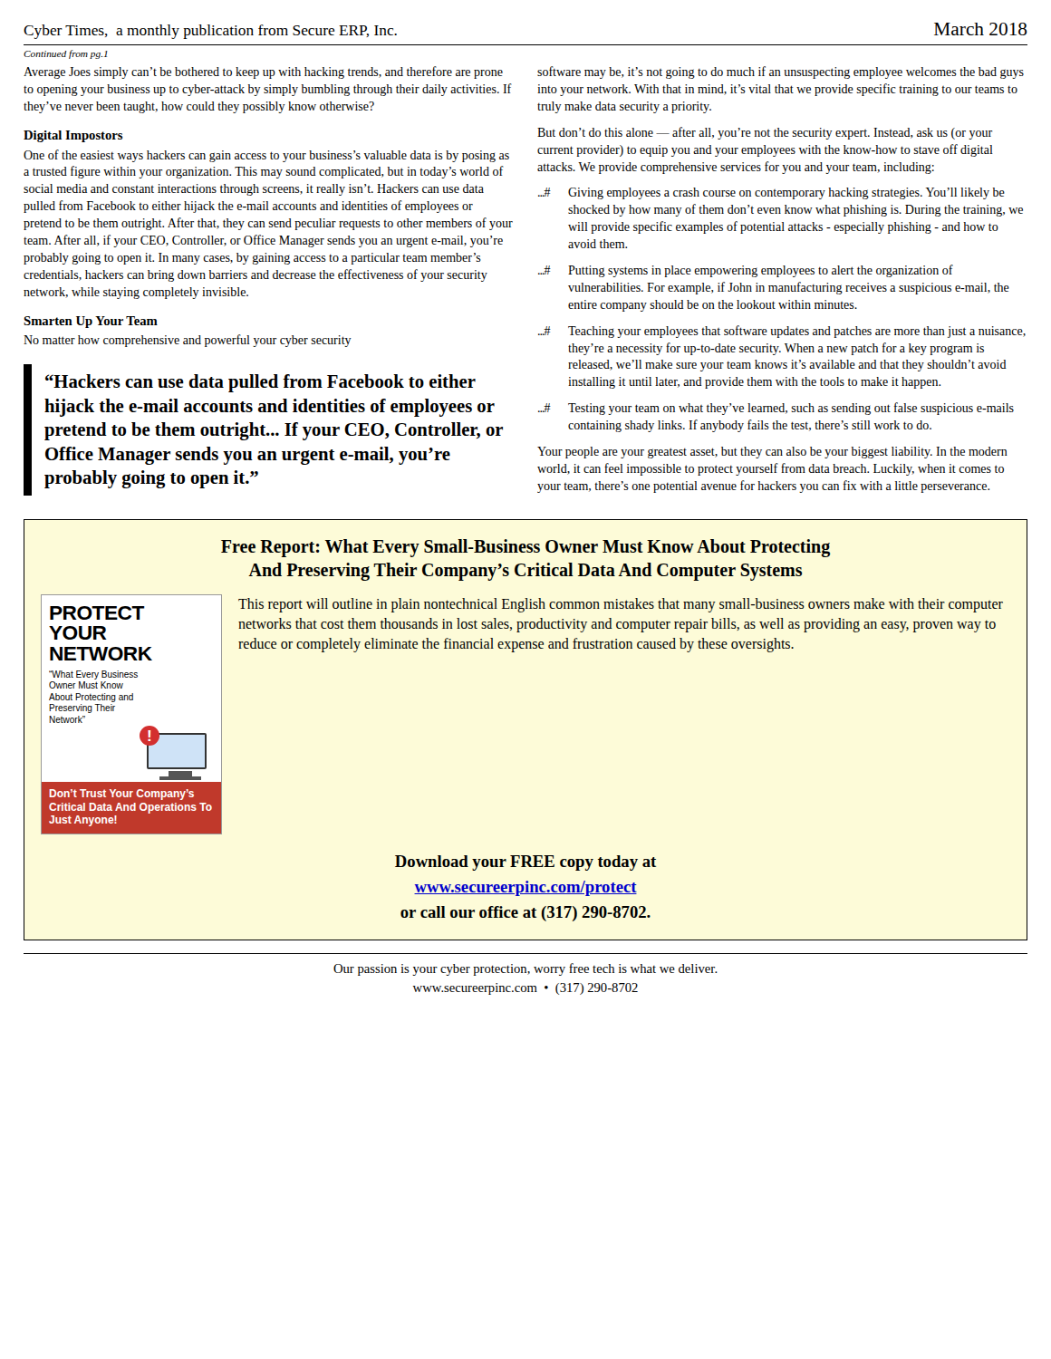Cyber Times, a monthly publication from Secure ERP, Inc.
March 2018
Continued from pg.1
Average Joes simply can’t be bothered to keep up with hacking trends, and therefore are prone to opening your business up to cyber-attack by simply bumbling through their daily activities. If they’ve never been taught, how could they possibly know otherwise?
Digital Impostors
One of the easiest ways hackers can gain access to your business’s valuable data is by posing as a trusted figure within your organization. This may sound complicated, but in today’s world of social media and constant interactions through screens, it really isn’t. Hackers can use data pulled from Facebook to either hijack the e-mail accounts and identities of employees or pretend to be them outright. After that, they can send peculiar requests to other members of your team. After all, if your CEO, Controller, or Office Manager sends you an urgent e-mail, you’re probably going to open it. In many cases, by gaining access to a particular team member’s credentials, hackers can bring down barriers and decrease the effectiveness of your security network, while staying completely invisible.
Smarten Up Your Team
No matter how comprehensive and powerful your cyber security
“Hackers can use data pulled from Facebook to either hijack the e-mail accounts and identities of employees or pretend to be them outright... If your CEO, Controller, or Office Manager sends you an urgent e-mail, you’re probably going to open it.”
software may be, it’s not going to do much if an unsuspecting employee welcomes the bad guys into your network. With that in mind, it’s vital that we provide specific training to our teams to truly make data security a priority.
But don’t do this alone — after all, you’re not the security expert. Instead, ask us (or your current provider) to equip you and your employees with the know-how to stave off digital attacks. We provide comprehensive services for you and your team, including:
Giving employees a crash course on contemporary hacking strategies. You’ll likely be shocked by how many of them don’t even know what phishing is. During the training, we will provide specific examples of potential attacks - especially phishing - and how to avoid them.
Putting systems in place empowering employees to alert the organization of vulnerabilities. For example, if John in manufacturing receives a suspicious e-mail, the entire company should be on the lookout within minutes.
Teaching your employees that software updates and patches are more than just a nuisance, they’re a necessity for up-to-date security. When a new patch for a key program is released, we’ll make sure your team knows it’s available and that they shouldn’t avoid installing it until later, and provide them with the tools to make it happen.
Testing your team on what they’ve learned, such as sending out false suspicious e-mails containing shady links. If anybody fails the test, there’s still work to do.
Your people are your greatest asset, but they can also be your biggest liability. In the modern world, it can feel impossible to protect yourself from data breach. Luckily, when it comes to your team, there’s one potential avenue for hackers you can fix with a little perseverance.
Free Report: What Every Small-Business Owner Must Know About Protecting
And Preserving Their Company’s Critical Data And Computer Systems
PROTECT
YOUR NETWORK
“What Every Business Owner Must Know About Protecting and Preserving Their Network”
!
Don’t Trust Your Company’s Critical Data And Operations To Just Anyone!
This report will outline in plain nontechnical English common mistakes that many small-business owners make with their computer networks that cost them thousands in lost sales, productivity and computer repair bills, as well as providing an easy, proven way to reduce or completely eliminate the financial expense and frustration caused by these oversights.
Download your FREE copy today at
www.secureerpinc.com/protect
or call our office at (317) 290-8702.
Our passion is your cyber protection, worry free tech is what we deliver.
www.secureerpinc.com • (317) 290-8702